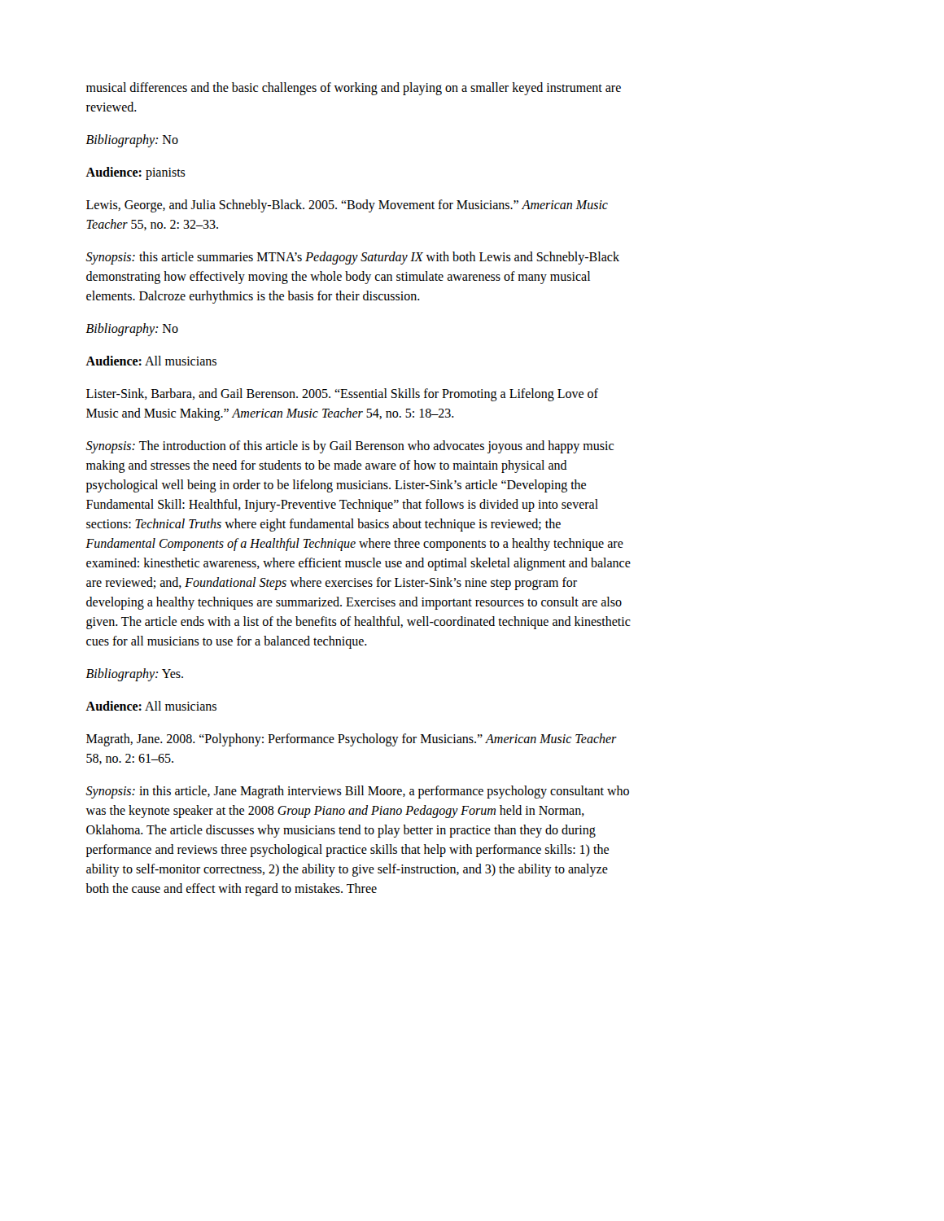musical differences and the basic challenges of working and playing on a smaller keyed instrument are reviewed.
Bibliography: No
Audience: pianists
Lewis, George, and Julia Schnebly-Black. 2005. “Body Movement for Musicians.” American Music Teacher 55, no. 2: 32–33.
Synopsis: this article summaries MTNA’s Pedagogy Saturday IX with both Lewis and Schnebly-Black demonstrating how effectively moving the whole body can stimulate awareness of many musical elements. Dalcroze eurhythmics is the basis for their discussion.
Bibliography: No
Audience: All musicians
Lister-Sink, Barbara, and Gail Berenson. 2005. “Essential Skills for Promoting a Lifelong Love of Music and Music Making.” American Music Teacher 54, no. 5: 18–23.
Synopsis: The introduction of this article is by Gail Berenson who advocates joyous and happy music making and stresses the need for students to be made aware of how to maintain physical and psychological well being in order to be lifelong musicians. Lister-Sink’s article “Developing the Fundamental Skill: Healthful, Injury-Preventive Technique” that follows is divided up into several sections: Technical Truths where eight fundamental basics about technique is reviewed; the Fundamental Components of a Healthful Technique where three components to a healthy technique are examined: kinesthetic awareness, where efficient muscle use and optimal skeletal alignment and balance are reviewed; and, Foundational Steps where exercises for Lister-Sink’s nine step program for developing a healthy techniques are summarized. Exercises and important resources to consult are also given. The article ends with a list of the benefits of healthful, well-coordinated technique and kinesthetic cues for all musicians to use for a balanced technique.
Bibliography: Yes.
Audience: All musicians
Magrath, Jane. 2008. “Polyphony: Performance Psychology for Musicians.” American Music Teacher 58, no. 2: 61–65.
Synopsis: in this article, Jane Magrath interviews Bill Moore, a performance psychology consultant who was the keynote speaker at the 2008 Group Piano and Piano Pedagogy Forum held in Norman, Oklahoma. The article discusses why musicians tend to play better in practice than they do during performance and reviews three psychological practice skills that help with performance skills: 1) the ability to self-monitor correctness, 2) the ability to give self-instruction, and 3) the ability to analyze both the cause and effect with regard to mistakes. Three